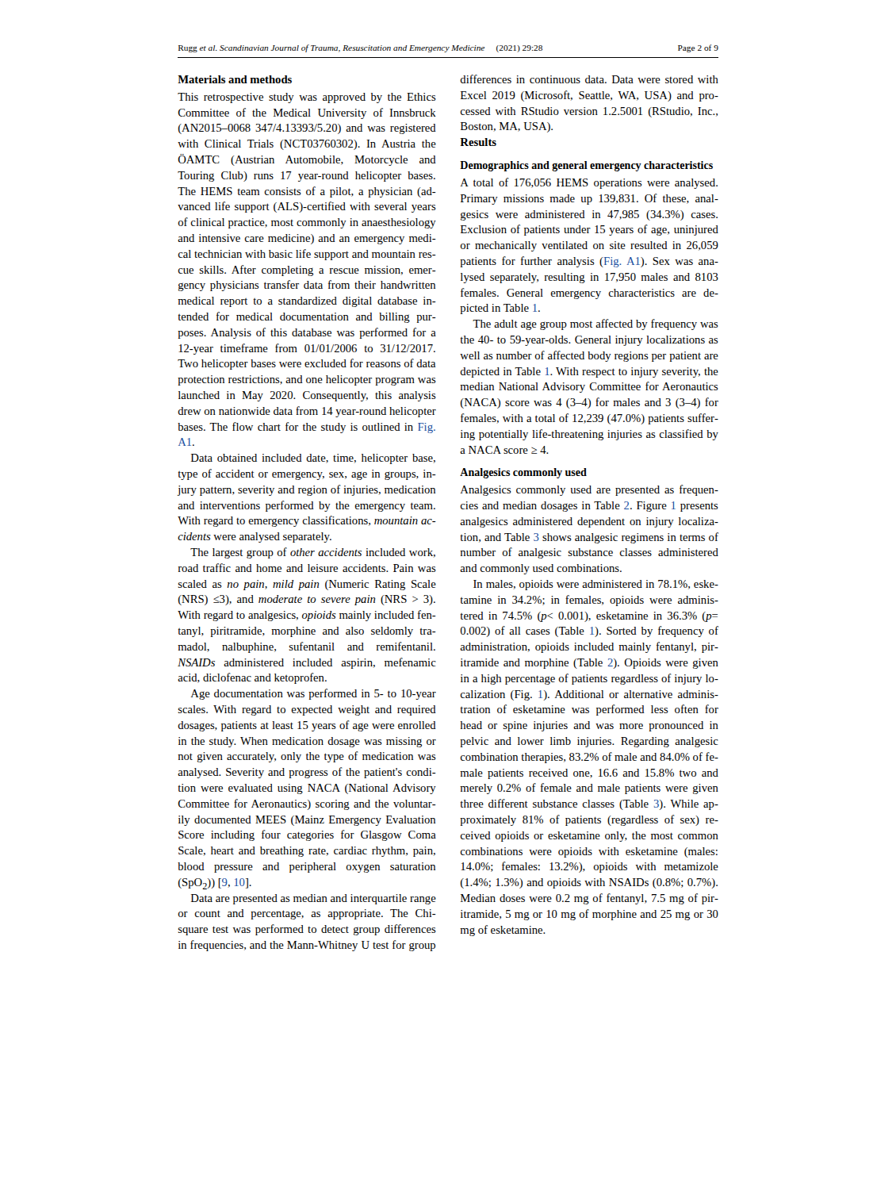Rugg et al. Scandinavian Journal of Trauma, Resuscitation and Emergency Medicine (2021) 29:28
Page 2 of 9
Materials and methods
This retrospective study was approved by the Ethics Committee of the Medical University of Innsbruck (AN2015–0068 347/4.13393/5.20) and was registered with Clinical Trials (NCT03760302). In Austria the ÖAMTC (Austrian Automobile, Motorcycle and Touring Club) runs 17 year-round helicopter bases. The HEMS team consists of a pilot, a physician (advanced life support (ALS)-certified with several years of clinical practice, most commonly in anaesthesiology and intensive care medicine) and an emergency medical technician with basic life support and mountain rescue skills. After completing a rescue mission, emergency physicians transfer data from their handwritten medical report to a standardized digital database intended for medical documentation and billing purposes. Analysis of this database was performed for a 12-year timeframe from 01/01/2006 to 31/12/2017. Two helicopter bases were excluded for reasons of data protection restrictions, and one helicopter program was launched in May 2020. Consequently, this analysis drew on nationwide data from 14 year-round helicopter bases. The flow chart for the study is outlined in Fig. A1.
Data obtained included date, time, helicopter base, type of accident or emergency, sex, age in groups, injury pattern, severity and region of injuries, medication and interventions performed by the emergency team. With regard to emergency classifications, mountain accidents were analysed separately.
The largest group of other accidents included work, road traffic and home and leisure accidents. Pain was scaled as no pain, mild pain (Numeric Rating Scale (NRS) ≤3), and moderate to severe pain (NRS > 3). With regard to analgesics, opioids mainly included fentanyl, piritramide, morphine and also seldomly tramadol, nalbuphine, sufentanil and remifentanil. NSAIDs administered included aspirin, mefenamic acid, diclofenac and ketoprofen.
Age documentation was performed in 5- to 10-year scales. With regard to expected weight and required dosages, patients at least 15 years of age were enrolled in the study. When medication dosage was missing or not given accurately, only the type of medication was analysed. Severity and progress of the patient's condition were evaluated using NACA (National Advisory Committee for Aeronautics) scoring and the voluntarily documented MEES (Mainz Emergency Evaluation Score including four categories for Glasgow Coma Scale, heart and breathing rate, cardiac rhythm, pain, blood pressure and peripheral oxygen saturation (SpO2)) [9, 10].
Data are presented as median and interquartile range or count and percentage, as appropriate. The Chi-square test was performed to detect group differences in frequencies, and the Mann-Whitney U test for group differences in continuous data. Data were stored with Excel 2019 (Microsoft, Seattle, WA, USA) and processed with RStudio version 1.2.5001 (RStudio, Inc., Boston, MA, USA).
Results
Demographics and general emergency characteristics
A total of 176,056 HEMS operations were analysed. Primary missions made up 139,831. Of these, analgesics were administered in 47,985 (34.3%) cases. Exclusion of patients under 15 years of age, uninjured or mechanically ventilated on site resulted in 26,059 patients for further analysis (Fig. A1). Sex was analysed separately, resulting in 17,950 males and 8103 females. General emergency characteristics are depicted in Table 1.
The adult age group most affected by frequency was the 40- to 59-year-olds. General injury localizations as well as number of affected body regions per patient are depicted in Table 1. With respect to injury severity, the median National Advisory Committee for Aeronautics (NACA) score was 4 (3–4) for males and 3 (3–4) for females, with a total of 12,239 (47.0%) patients suffering potentially life-threatening injuries as classified by a NACA score ≥ 4.
Analgesics commonly used
Analgesics commonly used are presented as frequencies and median dosages in Table 2. Figure 1 presents analgesics administered dependent on injury localization, and Table 3 shows analgesic regimens in terms of number of analgesic substance classes administered and commonly used combinations.
In males, opioids were administered in 78.1%, esketamine in 34.2%; in females, opioids were administered in 74.5% (p< 0.001), esketamine in 36.3% (p= 0.002) of all cases (Table 1). Sorted by frequency of administration, opioids included mainly fentanyl, piritramide and morphine (Table 2). Opioids were given in a high percentage of patients regardless of injury localization (Fig. 1). Additional or alternative administration of esketamine was performed less often for head or spine injuries and was more pronounced in pelvic and lower limb injuries. Regarding analgesic combination therapies, 83.2% of male and 84.0% of female patients received one, 16.6 and 15.8% two and merely 0.2% of female and male patients were given three different substance classes (Table 3). While approximately 81% of patients (regardless of sex) received opioids or esketamine only, the most common combinations were opioids with esketamine (males: 14.0%; females: 13.2%), opioids with metamizole (1.4%; 1.3%) and opioids with NSAIDs (0.8%; 0.7%). Median doses were 0.2 mg of fentanyl, 7.5 mg of piritramide, 5 mg or 10 mg of morphine and 25 mg or 30 mg of esketamine.